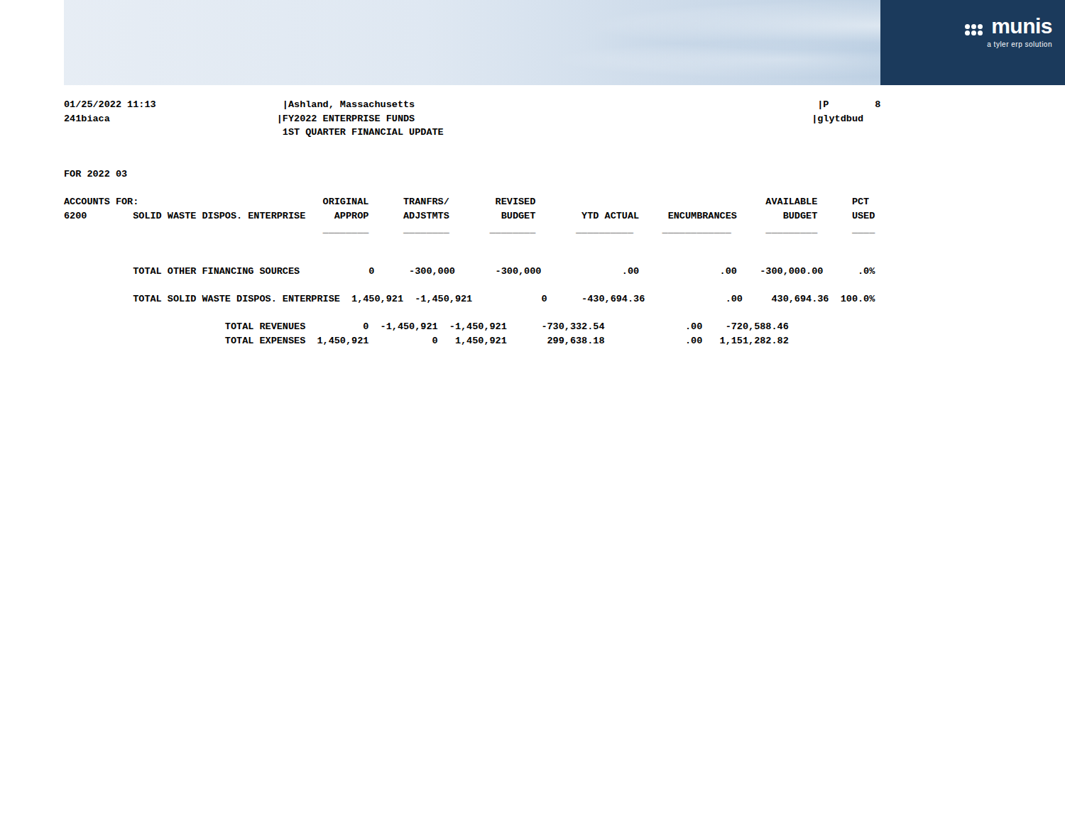munis
a tyler erp solution
01/25/2022 11:13                      |Ashland, Massachusetts                                                                      |P        8
241biaca                             |FY2022 ENTERPRISE FUNDS                                                                     |glytdbud
                                      1ST QUARTER FINANCIAL UPDATE


FOR 2022 03

ACCOUNTS FOR:                                ORIGINAL      TRANFRS/        REVISED                                        AVAILABLE      PCT
6200        SOLID WASTE DISPOS. ENTERPRISE     APPROP      ADJSTMTS         BUDGET        YTD ACTUAL     ENCUMBRANCES        BUDGET      USED
                                             ________      ________       ________       __________     ____________      _________      ____


            TOTAL OTHER FINANCING SOURCES            0      -300,000       -300,000              .00              .00    -300,000.00      .0%

            TOTAL SOLID WASTE DISPOS. ENTERPRISE  1,450,921  -1,450,921            0      -430,694.36              .00     430,694.36  100.0%

                            TOTAL REVENUES          0  -1,450,921  -1,450,921      -730,332.54              .00    -720,588.46
                            TOTAL EXPENSES  1,450,921           0   1,450,921       299,638.18              .00   1,151,282.82